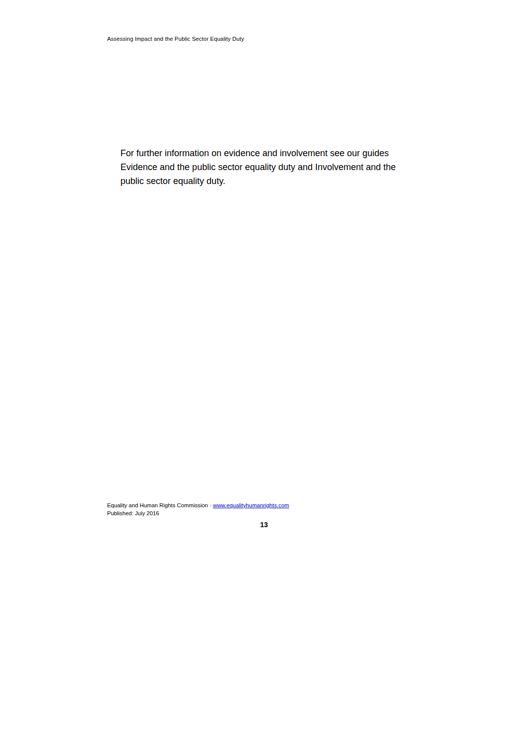Assessing Impact and the Public Sector Equality Duty
For further information on evidence and involvement see our guides Evidence and the public sector equality duty and Involvement and the public sector equality duty.
Equality and Human Rights Commission · www.equalityhumanrights.com
Published: July 2016
13